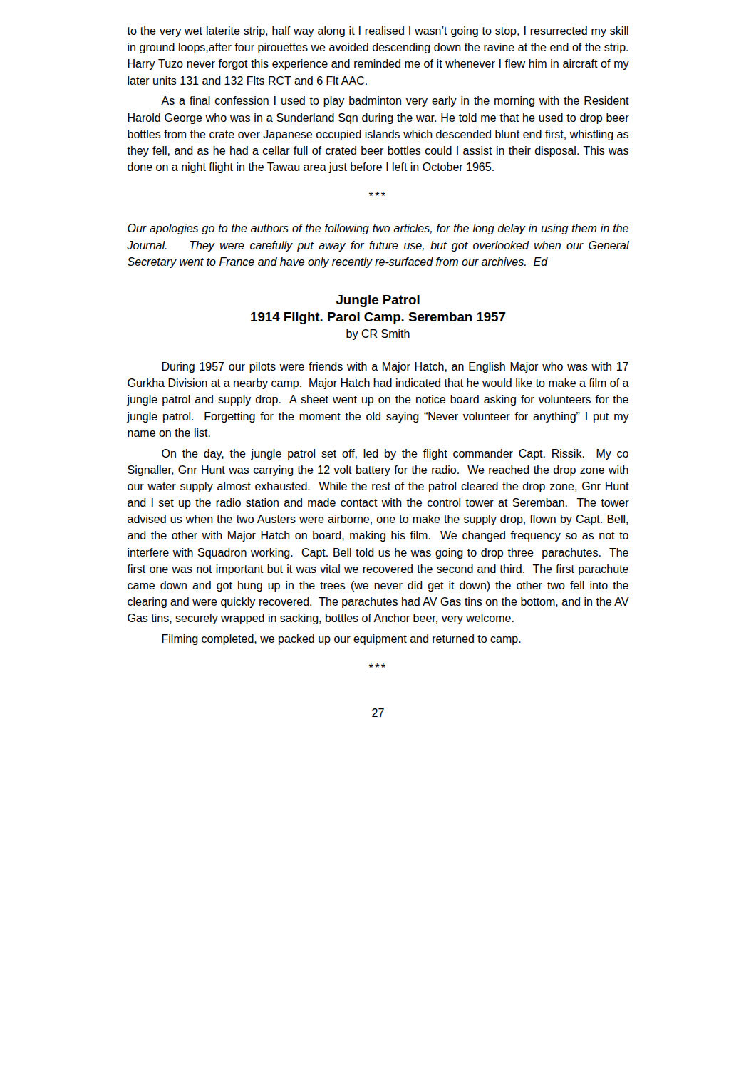to the very wet laterite strip, half way along it I realised I wasn’t going to stop, I resurrected my skill in ground loops,after four pirouettes we avoided descending down the ravine at the end of the strip. Harry Tuzo never forgot this experience and reminded me of it whenever I flew him in aircraft of my later units 131 and 132 Flts RCT and 6 Flt AAC.
As a final confession I used to play badminton very early in the morning with the Resident Harold George who was in a Sunderland Sqn during the war. He told me that he used to drop beer bottles from the crate over Japanese occupied islands which descended blunt end first, whistling as they fell, and as he had a cellar full of crated beer bottles could I assist in their disposal. This was done on a night flight in the Tawau area just before I left in October 1965.
***
Our apologies go to the authors of the following two articles, for the long delay in using them in the Journal. They were carefully put away for future use, but got overlooked when our General Secretary went to France and have only recently re-surfaced from our archives. Ed
Jungle Patrol1914 Flight. Paroi Camp. Seremban 1957
by CR Smith
During 1957 our pilots were friends with a Major Hatch, an English Major who was with 17 Gurkha Division at a nearby camp. Major Hatch had indicated that he would like to make a film of a jungle patrol and supply drop. A sheet went up on the notice board asking for volunteers for the jungle patrol. Forgetting for the moment the old saying “Never volunteer for anything” I put my name on the list.
On the day, the jungle patrol set off, led by the flight commander Capt. Rissik. My co Signaller, Gnr Hunt was carrying the 12 volt battery for the radio. We reached the drop zone with our water supply almost exhausted. While the rest of the patrol cleared the drop zone, Gnr Hunt and I set up the radio station and made contact with the control tower at Seremban. The tower advised us when the two Austers were airborne, one to make the supply drop, flown by Capt. Bell, and the other with Major Hatch on board, making his film. We changed frequency so as not to interfere with Squadron working. Capt. Bell told us he was going to drop three parachutes. The first one was not important but it was vital we recovered the second and third. The first parachute came down and got hung up in the trees (we never did get it down) the other two fell into the clearing and were quickly recovered. The parachutes had AV Gas tins on the bottom, and in the AV Gas tins, securely wrapped in sacking, bottles of Anchor beer, very welcome.
Filming completed, we packed up our equipment and returned to camp.
***
27